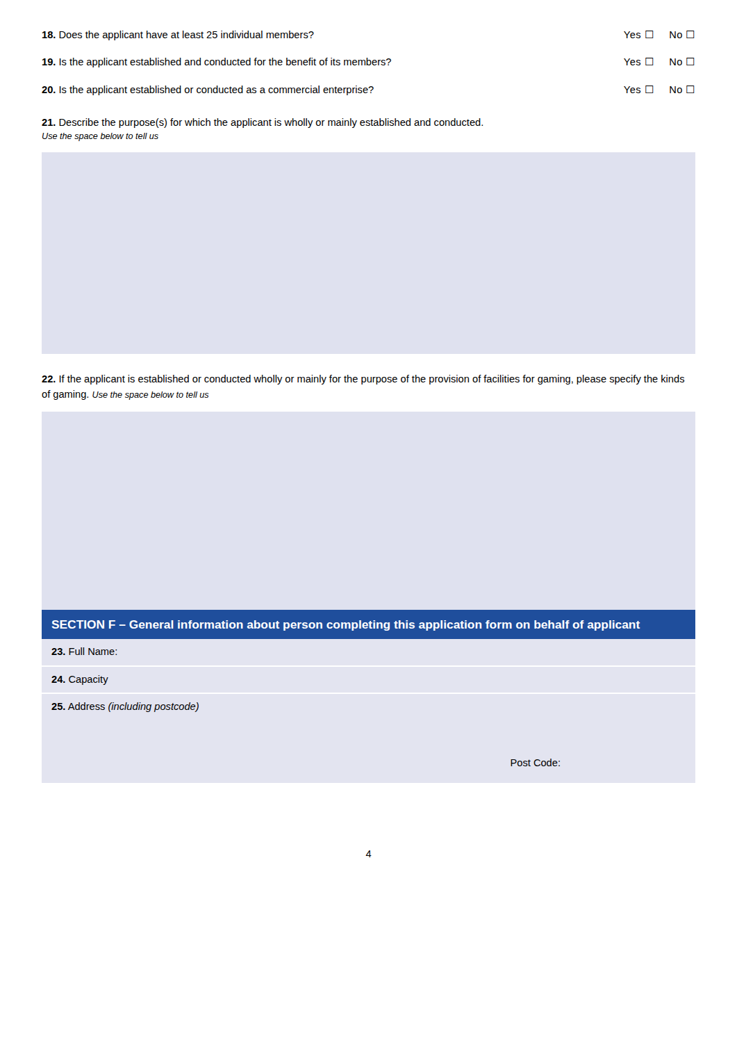18. Does the applicant have at least 25 individual members?
Yes ☐ No ☐
19. Is the applicant established and conducted for the benefit of its members?
Yes ☐ No ☐
20. Is the applicant established or conducted as a commercial enterprise?
Yes ☐ No ☐
21. Describe the purpose(s) for which the applicant is wholly or mainly established and conducted.
Use the space below to tell us
22. If the applicant is established or conducted wholly or mainly for the purpose of the provision of facilities for gaming, please specify the kinds of gaming. Use the space below to tell us
SECTION F – General information about person completing this application form on behalf of applicant
23. Full Name:
24. Capacity
25. Address (including postcode)
Post Code:
4